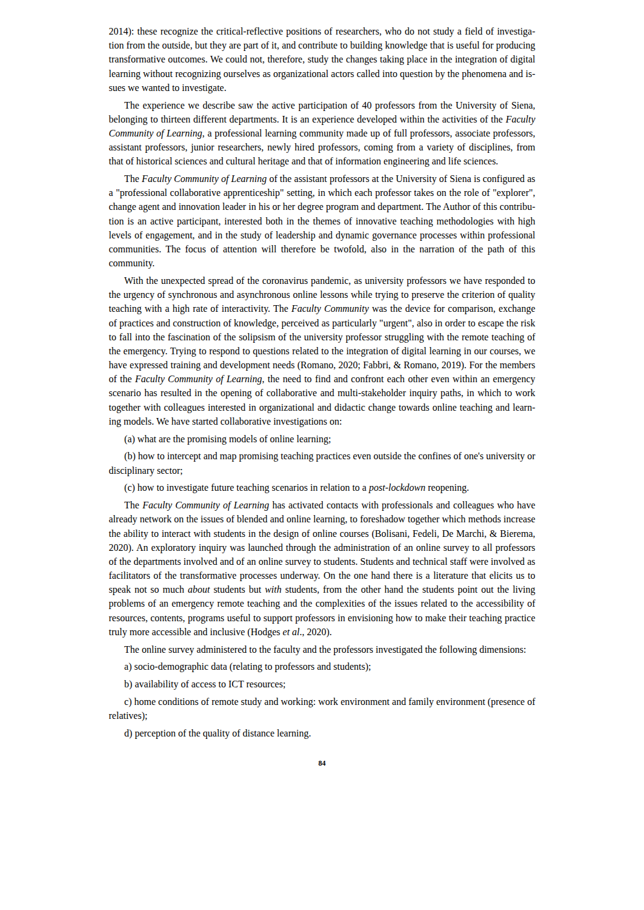2014): these recognize the critical-reflective positions of researchers, who do not study a field of investigation from the outside, but they are part of it, and contribute to building knowledge that is useful for producing transformative outcomes. We could not, therefore, study the changes taking place in the integration of digital learning without recognizing ourselves as organizational actors called into question by the phenomena and issues we wanted to investigate.
The experience we describe saw the active participation of 40 professors from the University of Siena, belonging to thirteen different departments. It is an experience developed within the activities of the Faculty Community of Learning, a professional learning community made up of full professors, associate professors, assistant professors, junior researchers, newly hired professors, coming from a variety of disciplines, from that of historical sciences and cultural heritage and that of information engineering and life sciences.
The Faculty Community of Learning of the assistant professors at the University of Siena is configured as a "professional collaborative apprenticeship" setting, in which each professor takes on the role of "explorer", change agent and innovation leader in his or her degree program and department. The Author of this contribution is an active participant, interested both in the themes of innovative teaching methodologies with high levels of engagement, and in the study of leadership and dynamic governance processes within professional communities. The focus of attention will therefore be twofold, also in the narration of the path of this community.
With the unexpected spread of the coronavirus pandemic, as university professors we have responded to the urgency of synchronous and asynchronous online lessons while trying to preserve the criterion of quality teaching with a high rate of interactivity. The Faculty Community was the device for comparison, exchange of practices and construction of knowledge, perceived as particularly "urgent", also in order to escape the risk to fall into the fascination of the solipsism of the university professor struggling with the remote teaching of the emergency. Trying to respond to questions related to the integration of digital learning in our courses, we have expressed training and development needs (Romano, 2020; Fabbri, & Romano, 2019). For the members of the Faculty Community of Learning, the need to find and confront each other even within an emergency scenario has resulted in the opening of collaborative and multi-stakeholder inquiry paths, in which to work together with colleagues interested in organizational and didactic change towards online teaching and learning models. We have started collaborative investigations on:
(a) what are the promising models of online learning;
(b) how to intercept and map promising teaching practices even outside the confines of one's university or disciplinary sector;
(c) how to investigate future teaching scenarios in relation to a post-lockdown reopening.
The Faculty Community of Learning has activated contacts with professionals and colleagues who have already network on the issues of blended and online learning, to foreshadow together which methods increase the ability to interact with students in the design of online courses (Bolisani, Fedeli, De Marchi, & Bierema, 2020). An exploratory inquiry was launched through the administration of an online survey to all professors of the departments involved and of an online survey to students. Students and technical staff were involved as facilitators of the transformative processes underway. On the one hand there is a literature that elicits us to speak not so much about students but with students, from the other hand the students point out the living problems of an emergency remote teaching and the complexities of the issues related to the accessibility of resources, contents, programs useful to support professors in envisioning how to make their teaching practice truly more accessible and inclusive (Hodges et al., 2020).
The online survey administered to the faculty and the professors investigated the following dimensions:
a) socio-demographic data (relating to professors and students);
b) availability of access to ICT resources;
c) home conditions of remote study and working: work environment and family environment (presence of relatives);
d) perception of the quality of distance learning.
84